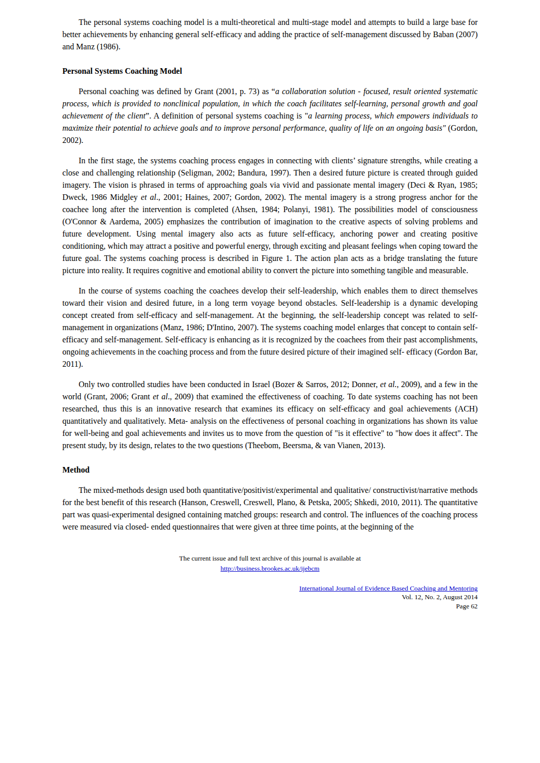The personal systems coaching model is a multi-theoretical and multi-stage model and attempts to build a large base for better achievements by enhancing general self-efficacy and adding the practice of self-management discussed by Baban (2007) and Manz (1986).
Personal Systems Coaching Model
Personal coaching was defined by Grant (2001, p. 73) as “a collaboration solution - focused, result oriented systematic process, which is provided to nonclinical population, in which the coach facilitates self-learning, personal growth and goal achievement of the client”. A definition of personal systems coaching is "a learning process, which empowers individuals to maximize their potential to achieve goals and to improve personal performance, quality of life on an ongoing basis" (Gordon, 2002).
In the first stage, the systems coaching process engages in connecting with clients’ signature strengths, while creating a close and challenging relationship (Seligman, 2002; Bandura, 1997). Then a desired future picture is created through guided imagery. The vision is phrased in terms of approaching goals via vivid and passionate mental imagery (Deci & Ryan, 1985; Dweck, 1986 Midgley et al., 2001; Haines, 2007; Gordon, 2002). The mental imagery is a strong progress anchor for the coachee long after the intervention is completed (Ahsen, 1984; Polanyi, 1981). The possibilities model of consciousness (O'Connor & Aardema, 2005) emphasizes the contribution of imagination to the creative aspects of solving problems and future development. Using mental imagery also acts as future self-efficacy, anchoring power and creating positive conditioning, which may attract a positive and powerful energy, through exciting and pleasant feelings when coping toward the future goal. The systems coaching process is described in Figure 1. The action plan acts as a bridge translating the future picture into reality. It requires cognitive and emotional ability to convert the picture into something tangible and measurable.
In the course of systems coaching the coachees develop their self-leadership, which enables them to direct themselves toward their vision and desired future, in a long term voyage beyond obstacles. Self-leadership is a dynamic developing concept created from self-efficacy and self-management. At the beginning, the self-leadership concept was related to self-management in organizations (Manz, 1986; D'Intino, 2007). The systems coaching model enlarges that concept to contain self-efficacy and self-management. Self-efficacy is enhancing as it is recognized by the coachees from their past accomplishments, ongoing achievements in the coaching process and from the future desired picture of their imagined self- efficacy (Gordon Bar, 2011).
Only two controlled studies have been conducted in Israel (Bozer & Sarros, 2012; Donner, et al., 2009), and a few in the world (Grant, 2006; Grant et al., 2009) that examined the effectiveness of coaching. To date systems coaching has not been researched, thus this is an innovative research that examines its efficacy on self-efficacy and goal achievements (ACH) quantitatively and qualitatively. Meta- analysis on the effectiveness of personal coaching in organizations has shown its value for well-being and goal achievements and invites us to move from the question of "is it effective" to "how does it affect". The present study, by its design, relates to the two questions (Theebom, Beersma, & van Vianen, 2013).
Method
The mixed-methods design used both quantitative/positivist/experimental and qualitative/ constructivist/narrative methods for the best benefit of this research (Hanson, Creswell, Creswell, Plano, & Petska, 2005; Shkedi, 2010, 2011). The quantitative part was quasi-experimental designed containing matched groups: research and control. The influences of the coaching process were measured via closed- ended questionnaires that were given at three time points, at the beginning of the
The current issue and full text archive of this journal is available at
http://business.brookes.ac.uk/ijebcm
International Journal of Evidence Based Coaching and Mentoring
Vol. 12, No. 2, August 2014
Page 62